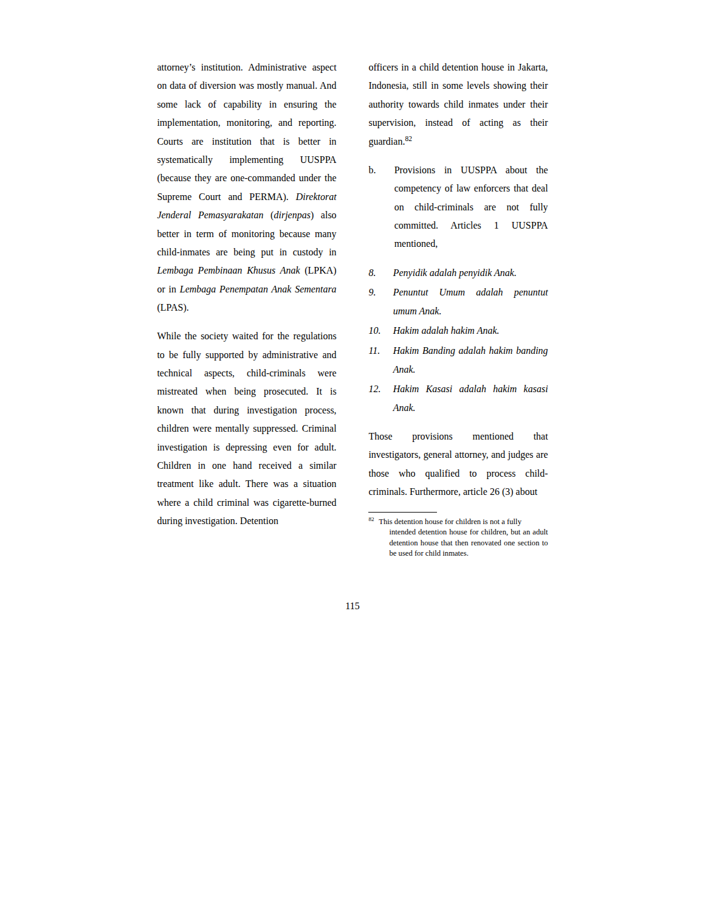attorney’s institution. Administrative aspect on data of diversion was mostly manual. And some lack of capability in ensuring the implementation, monitoring, and reporting. Courts are institution that is better in systematically implementing UUSPPA (because they are one-commanded under the Supreme Court and PERMA). Direktorat Jenderal Pemasyarakatan (dirjenpas) also better in term of monitoring because many child-inmates are being put in custody in Lembaga Pembinaan Khusus Anak (LPKA) or in Lembaga Penempatan Anak Sementara (LPAS).
While the society waited for the regulations to be fully supported by administrative and technical aspects, child-criminals were mistreated when being prosecuted. It is known that during investigation process, children were mentally suppressed. Criminal investigation is depressing even for adult. Children in one hand received a similar treatment like adult. There was a situation where a child criminal was cigarette-burned during investigation. Detention
officers in a child detention house in Jakarta, Indonesia, still in some levels showing their authority towards child inmates under their supervision, instead of acting as their guardian.82
b.
Provisions in UUSPPA about the competency of law enforcers that deal on child-criminals are not fully committed. Articles 1 UUSPPA mentioned,
8.
Penyidik adalah penyidik Anak.
9.
Penuntut Umum adalah penuntut umum Anak.
10.
Hakim adalah hakim Anak.
11.
Hakim Banding adalah hakim banding Anak.
12.
Hakim Kasasi adalah hakim kasasi Anak.
Those provisions mentioned that investigators, general attorney, and judges are those who qualified to process child-criminals. Furthermore, article 26 (3) about
82
This detention house for children is not a fully intended detention house for children, but an adult detention house that then renovated one section to be used for child inmates.
115